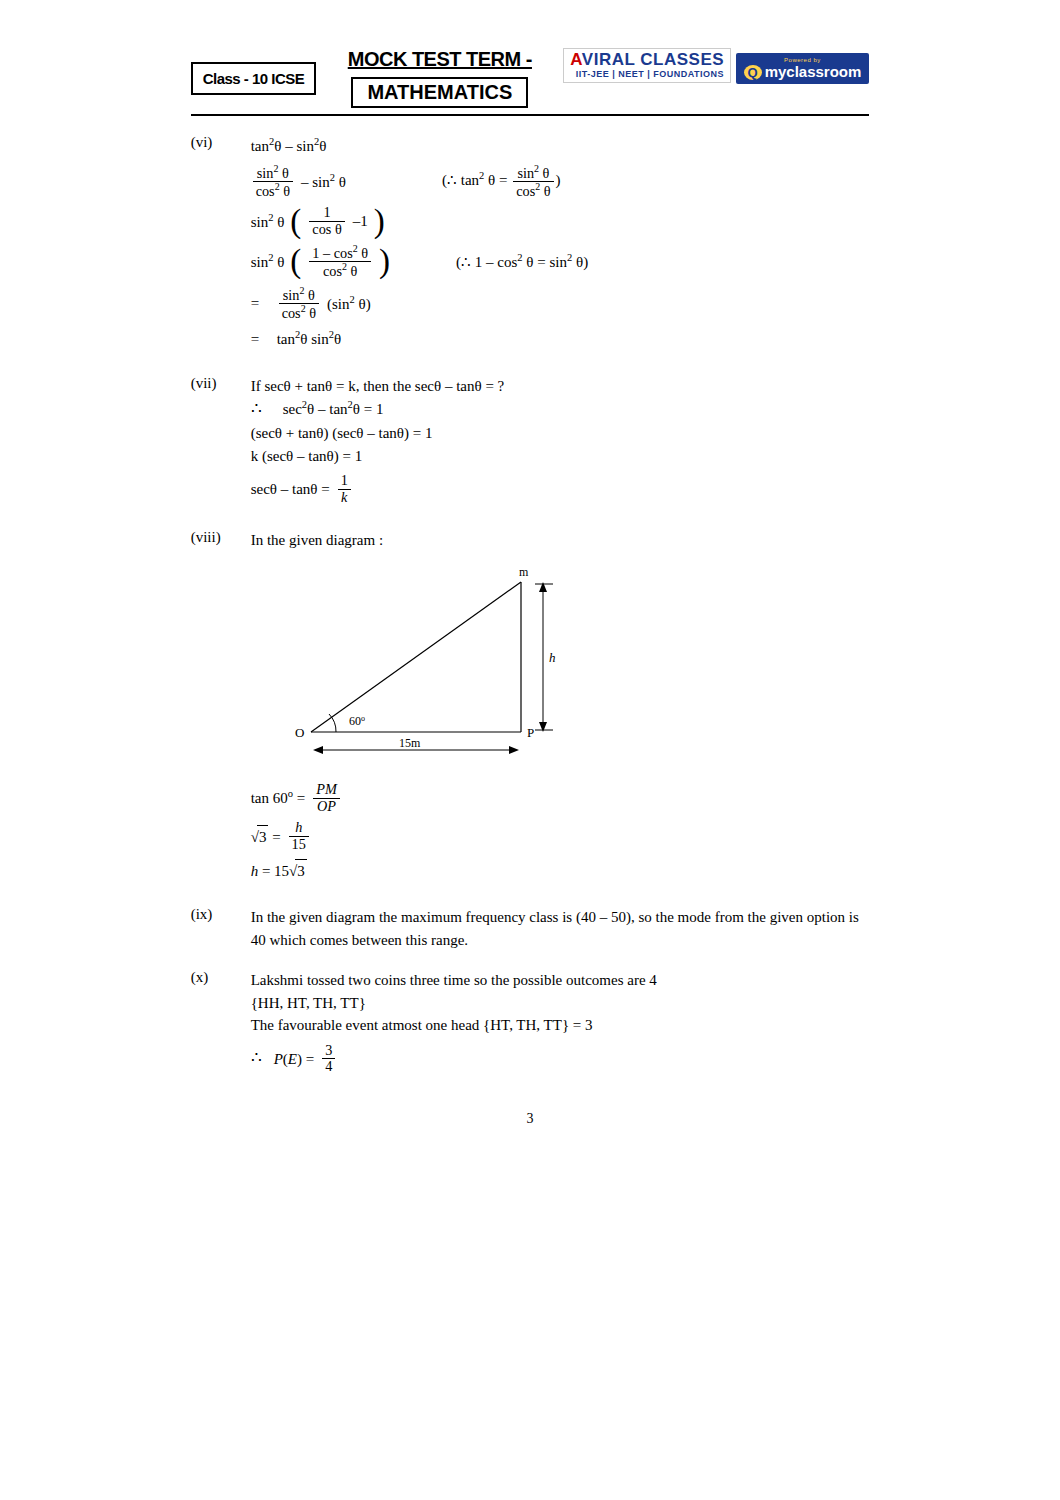Class - 10 ICSE
MOCK TEST TERM -
MATHEMATICS
AVIRAL CLASSES
IIT-JEE | NEET | FOUNDATIONS
Powered by
Qmyclassroom
(vi)
tan2θ – sin2θ
sin2 θ cos2 θ – sin2 θ (∴ tan2 θ = sin2 θ cos2 θ)
sin2 θ ( 1 cos θ –1 )
sin2 θ ( 1 – cos2 θ cos2 θ ) (∴ 1 – cos2 θ = sin2 θ)
= sin2 θ cos2 θ (sin2 θ)
= tan2θ sin2θ
(vii)
If secθ + tanθ = k, then the secθ – tanθ = ?
∴ sec2θ – tan2θ = 1
(secθ + tanθ) (secθ – tanθ) = 1
k (secθ – tanθ) = 1
secθ – tanθ = 1 k
(viii)
In the given diagram :
60o O P m h 15m
tan 60o = PM OP
√3 = h 15
h = 15√3
(ix)
In the given diagram the maximum frequency class is (40 – 50), so the mode from the given option is 40 which comes between this range.
(x)
Lakshmi tossed two coins three time so the possible outcomes are 4
{HH, HT, TH, TT}
The favourable event atmost one head {HT, TH, TT} = 3
∴ P(E) = 34
3